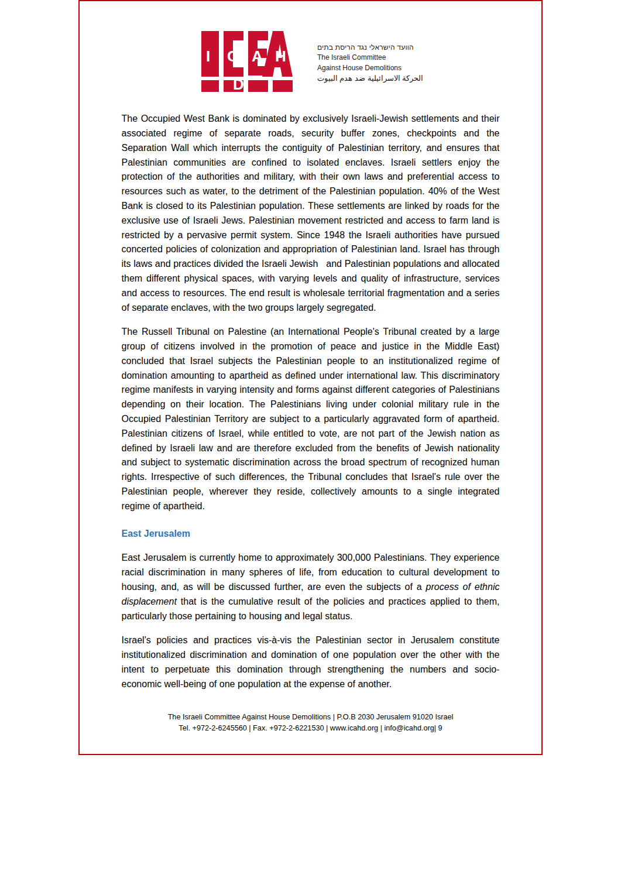I C A H D
הוועד הישראלי נגד הריסת בתים
The Israeli Committee
Against House Demolitions
الحركة الاسرائيلية ضد هدم البيوت
The Occupied West Bank is dominated by exclusively Israeli-Jewish settlements and their associated regime of separate roads, security buffer zones, checkpoints and the Separation Wall which interrupts the contiguity of Palestinian territory, and ensures that Palestinian communities are confined to isolated enclaves. Israeli settlers enjoy the protection of the authorities and military, with their own laws and preferential access to resources such as water, to the detriment of the Palestinian population. 40% of the West Bank is closed to its Palestinian population. These settlements are linked by roads for the exclusive use of Israeli Jews. Palestinian movement restricted and access to farm land is restricted by a pervasive permit system. Since 1948 the Israeli authorities have pursued concerted policies of colonization and appropriation of Palestinian land. Israel has through its laws and practices divided the Israeli Jewish and Palestinian populations and allocated them different physical spaces, with varying levels and quality of infrastructure, services and access to resources. The end result is wholesale territorial fragmentation and a series of separate enclaves, with the two groups largely segregated.
The Russell Tribunal on Palestine (an International People's Tribunal created by a large group of citizens involved in the promotion of peace and justice in the Middle East) concluded that Israel subjects the Palestinian people to an institutionalized regime of domination amounting to apartheid as defined under international law. This discriminatory regime manifests in varying intensity and forms against different categories of Palestinians depending on their location. The Palestinians living under colonial military rule in the Occupied Palestinian Territory are subject to a particularly aggravated form of apartheid. Palestinian citizens of Israel, while entitled to vote, are not part of the Jewish nation as defined by Israeli law and are therefore excluded from the benefits of Jewish nationality and subject to systematic discrimination across the broad spectrum of recognized human rights. Irrespective of such differences, the Tribunal concludes that Israel's rule over the Palestinian people, wherever they reside, collectively amounts to a single integrated regime of apartheid.
East Jerusalem
East Jerusalem is currently home to approximately 300,000 Palestinians. They experience racial discrimination in many spheres of life, from education to cultural development to housing, and, as will be discussed further, are even the subjects of a process of ethnic displacement that is the cumulative result of the policies and practices applied to them, particularly those pertaining to housing and legal status.
Israel's policies and practices vis-à-vis the Palestinian sector in Jerusalem constitute institutionalized discrimination and domination of one population over the other with the intent to perpetuate this domination through strengthening the numbers and socio-economic well-being of one population at the expense of another.
The Israeli Committee Against House Demolitions | P.O.B 2030 Jerusalem 91020 Israel
Tel. +972-2-6245560 | Fax. +972-2-6221530 | www.icahd.org | info@icahd.org| 9